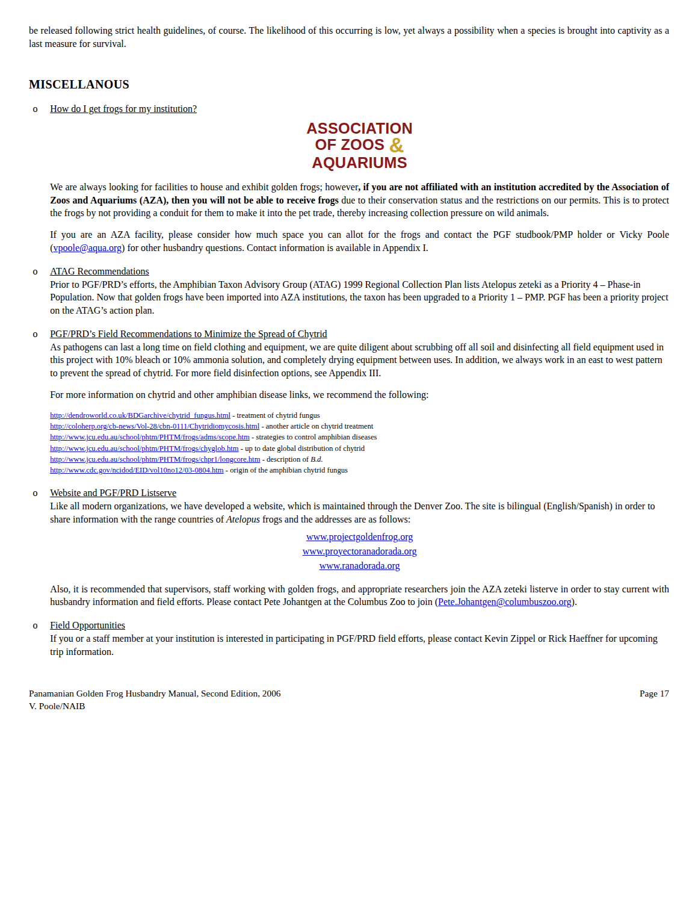be released following strict health guidelines, of course. The likelihood of this occurring is low, yet always a possibility when a species is brought into captivity as a last measure for survival.
MISCELLANOUS
How do I get frogs for my institution?
ASSOCIATION OF ZOOS & AQUARIUMS
We are always looking for facilities to house and exhibit golden frogs; however, if you are not affiliated with an institution accredited by the Association of Zoos and Aquariums (AZA), then you will not be able to receive frogs due to their conservation status and the restrictions on our permits. This is to protect the frogs by not providing a conduit for them to make it into the pet trade, thereby increasing collection pressure on wild animals.
If you are an AZA facility, please consider how much space you can allot for the frogs and contact the PGF studbook/PMP holder or Vicky Poole (vpoole@aqua.org) for other husbandry questions. Contact information is available in Appendix I.
ATAG Recommendations
Prior to PGF/PRD’s efforts, the Amphibian Taxon Advisory Group (ATAG) 1999 Regional Collection Plan lists Atelopus zeteki as a Priority 4 – Phase-in Population. Now that golden frogs have been imported into AZA institutions, the taxon has been upgraded to a Priority 1 – PMP. PGF has been a priority project on the ATAG’s action plan.
PGF/PRD’s Field Recommendations to Minimize the Spread of Chytrid
As pathogens can last a long time on field clothing and equipment, we are quite diligent about scrubbing off all soil and disinfecting all field equipment used in this project with 10% bleach or 10% ammonia solution, and completely drying equipment between uses. In addition, we always work in an east to west pattern to prevent the spread of chytrid. For more field disinfection options, see Appendix III.
For more information on chytrid and other amphibian disease links, we recommend the following:
http://dendroworld.co.uk/BDGarchive/chytrid_fungus.html - treatment of chytrid fungus
http://coloherp.org/cb-news/Vol-28/cbn-0111/Chytridiomycosis.html - another article on chytrid treatment
http://www.jcu.edu.au/school/phtm/PHTM/frogs/adms/scope.htm - strategies to control amphibian diseases
http://www.jcu.edu.au/school/phtm/PHTM/frogs/chyglob.htm - up to date global distribution of chytrid
http://www.jcu.edu.au/school/phtm/PHTM/frogs/chpr1/longcore.htm - description of B.d.
http://www.cdc.gov/ncidod/EID/vol10no12/03-0804.htm - origin of the amphibian chytrid fungus
Website and PGF/PRD Listserve
Like all modern organizations, we have developed a website, which is maintained through the Denver Zoo. The site is bilingual (English/Spanish) in order to share information with the range countries of Atelopus frogs and the addresses are as follows:
www.projectgoldenfrog.org
www.proyectoranadorada.org
www.ranadorada.org
Also, it is recommended that supervisors, staff working with golden frogs, and appropriate researchers join the AZA zeteki listerve in order to stay current with husbandry information and field efforts. Please contact Pete Johantgen at the Columbus Zoo to join (Pete.Johantgen@columbuszoo.org).
Field Opportunities
If you or a staff member at your institution is interested in participating in PGF/PRD field efforts, please contact Kevin Zippel or Rick Haeffner for upcoming trip information.
Panamanian Golden Frog Husbandry Manual, Second Edition, 2006
V. Poole/NAIB
Page 17